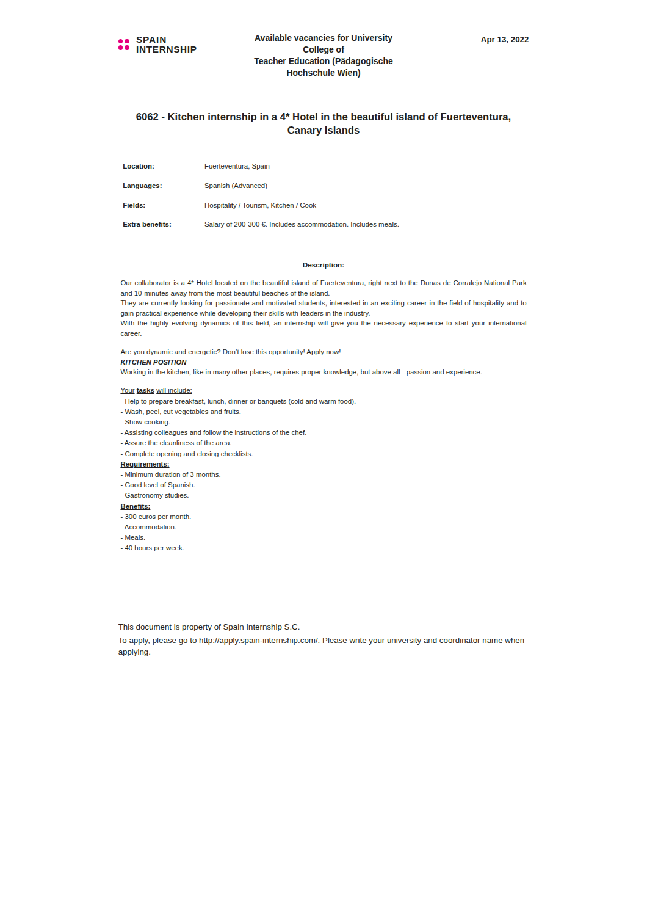SPAIN
INTERNSHIP
Available vacancies for University College of
Teacher Education (Pädagogische
Hochschule Wien)
Apr 13, 2022
6062 - Kitchen internship in a 4* Hotel in the beautiful island of Fuerteventura, Canary Islands
| Location: | Fuerteventura, Spain |
| Languages: | Spanish (Advanced) |
| Fields: | Hospitality / Tourism, Kitchen / Cook |
| Extra benefits: | Salary of 200-300 €. Includes accommodation. Includes meals. |
Description:
Our collaborator is a 4* Hotel located on the beautiful island of Fuerteventura, right next to the Dunas de Corralejo National Park and 10-minutes away from the most beautiful beaches of the island.
They are currently looking for passionate and motivated students, interested in an exciting career in the field of hospitality and to gain practical experience while developing their skills with leaders in the industry.
With the highly evolving dynamics of this field, an internship will give you the necessary experience to start your international career.
Are you dynamic and energetic? Don’t lose this opportunity! Apply now!
KITCHEN POSITION
Working in the kitchen, like in many other places, requires proper knowledge, but above all - passion and experience.
Your tasks will include:
- Help to prepare breakfast, lunch, dinner or banquets (cold and warm food).
- Wash, peel, cut vegetables and fruits.
- Show cooking.
- Assisting colleagues and follow the instructions of the chef.
- Assure the cleanliness of the area.
- Complete opening and closing checklists.
Requirements:
- Minimum duration of 3 months.
- Good level of Spanish.
- Gastronomy studies.
Benefits:
- 300 euros per month.
- Accommodation.
- Meals.
- 40 hours per week.
This document is property of Spain Internship S.C.
To apply, please go to http://apply.spain-internship.com/. Please write your university and coordinator name when applying.